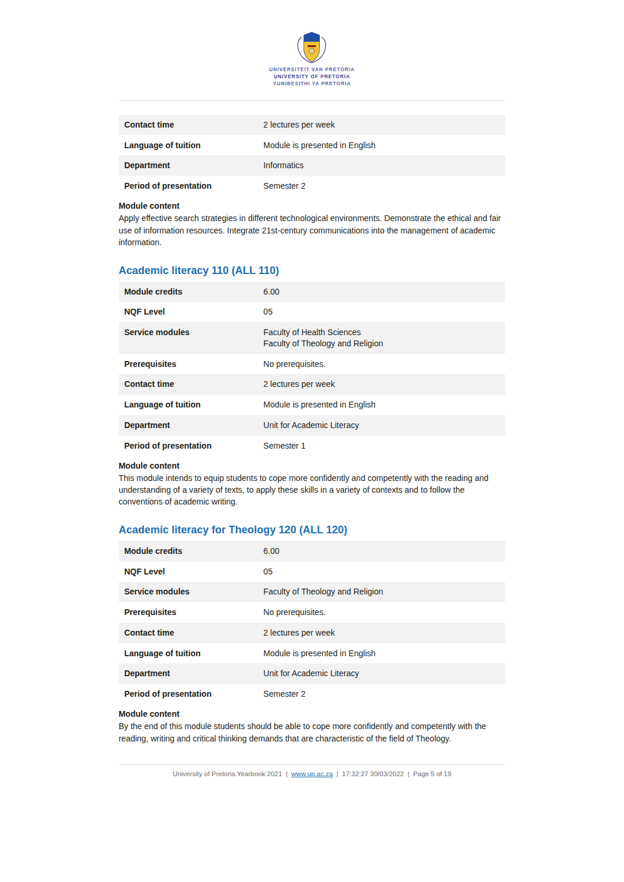UNIVERSITEIT VAN PRETORIA
UNIVERSITY OF PRETORIA
YUNIBESITHI YA PRETORIA
| Contact time | 2 lectures per week |
| Language of tuition | Module is presented in English |
| Department | Informatics |
| Period of presentation | Semester 2 |
Module content
Apply effective search strategies in different technological environments. Demonstrate the ethical and fair use of information resources. Integrate 21st-century communications into the management of academic information.
Academic literacy 110 (ALL 110)
| Module credits | 6.00 |
| NQF Level | 05 |
| Service modules | Faculty of Health Sciences Faculty of Theology and Religion |
| Prerequisites | No prerequisites. |
| Contact time | 2 lectures per week |
| Language of tuition | Module is presented in English |
| Department | Unit for Academic Literacy |
| Period of presentation | Semester 1 |
Module content
This module intends to equip students to cope more confidently and competently with the reading and understanding of a variety of texts, to apply these skills in a variety of contexts and to follow the conventions of academic writing.
Academic literacy for Theology 120 (ALL 120)
| Module credits | 6.00 |
| NQF Level | 05 |
| Service modules | Faculty of Theology and Religion |
| Prerequisites | No prerequisites. |
| Contact time | 2 lectures per week |
| Language of tuition | Module is presented in English |
| Department | Unit for Academic Literacy |
| Period of presentation | Semester 2 |
Module content
By the end of this module students should be able to cope more confidently and competently with the reading, writing and critical thinking demands that are characteristic of the field of Theology.
University of Pretoria Yearbook 2021 | www.up.ac.za | 17:32:27 30/03/2022 | Page 5 of 19